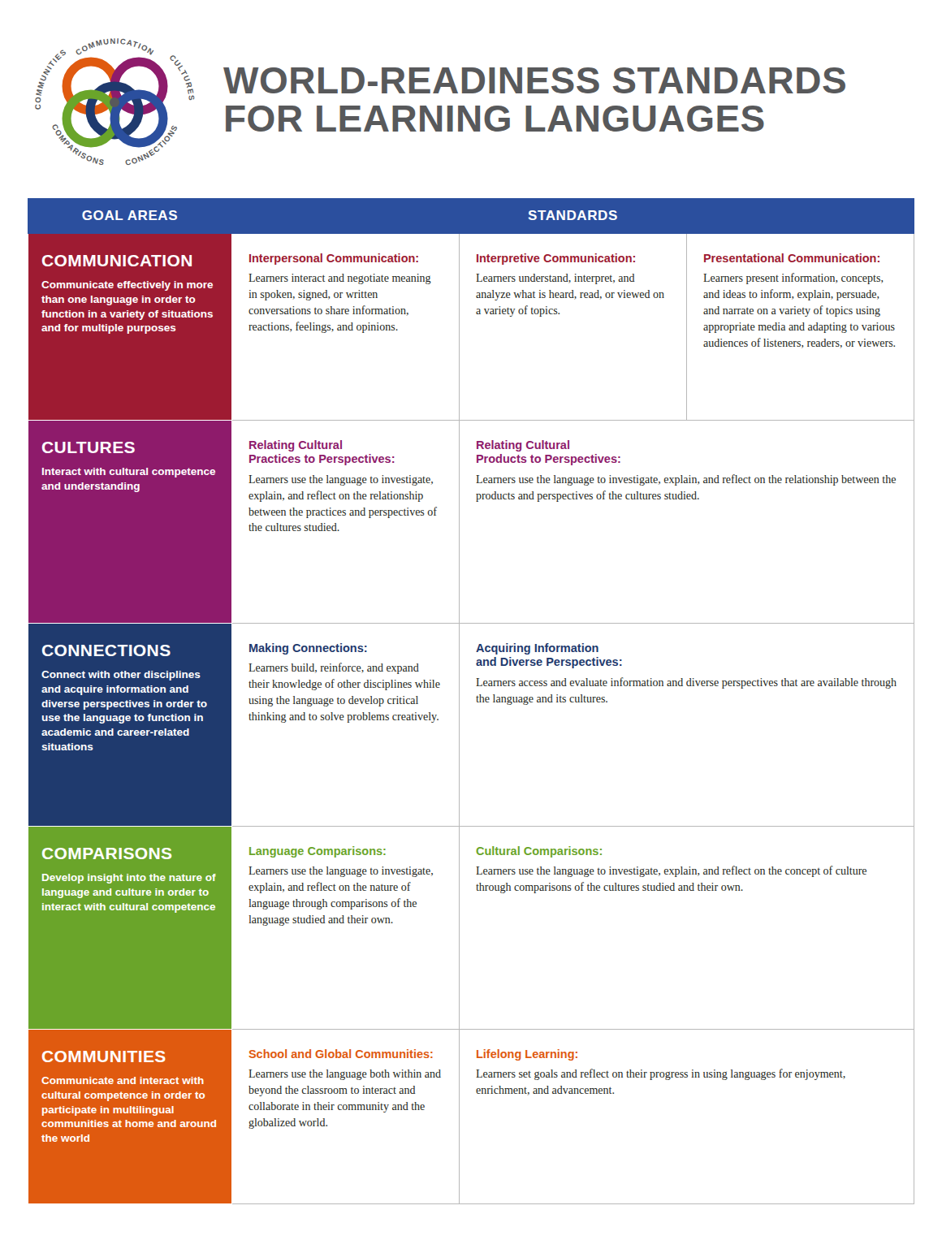COMMUNICATION COMPARISONS CONNECTIONS COMMUNITIES CULTURES
World-Readiness Standards
for Learning Languages
| Goal Areas | Standards |
| --- | --- |
| Communication Communicate effectively in more than one language in order to function in a variety of situations and for multiple purposes | Interpersonal Communication: Learners interact and negotiate meaning in spoken, signed, or written conversations to share information, reactions, feelings, and opinions. | Interpretive Communication: Learners understand, interpret, and analyze what is heard, read, or viewed on a variety of topics. | Presentational Communication: Learners present information, concepts, and ideas to inform, explain, persuade, and narrate on a variety of topics using appropriate media and adapting to various audiences of listeners, readers, or viewers. |
| Cultures Interact with cultural competence and understanding | Relating Cultural Practices to Perspectives: Learners use the language to investigate, explain, and reflect on the relationship between the practices and perspectives of the cultures studied. | Relating Cultural Products to Perspectives: Learners use the language to investigate, explain, and reflect on the relationship between the products and perspectives of the cultures studied. |
| Connections Connect with other disciplines and acquire information and diverse perspectives in order to use the language to function in academic and career-related situations | Making Connections: Learners build, reinforce, and expand their knowledge of other disciplines while using the language to develop critical thinking and to solve problems creatively. | Acquiring Information and Diverse Perspectives: Learners access and evaluate information and diverse perspectives that are available through the language and its cultures. |
| Comparisons Develop insight into the nature of language and culture in order to interact with cultural competence | Language Comparisons: Learners use the language to investigate, explain, and reflect on the nature of language through comparisons of the language studied and their own. | Cultural Comparisons: Learners use the language to investigate, explain, and reflect on the concept of culture through comparisons of the cultures studied and their own. |
| Communities Communicate and interact with cultural competence in order to participate in multilingual communities at home and around the world | School and Global Communities: Learners use the language both within and beyond the classroom to interact and collaborate in their community and the globalized world. | Lifelong Learning: Learners set goals and reflect on their progress in using languages for enjoyment, enrichment, and advancement. |